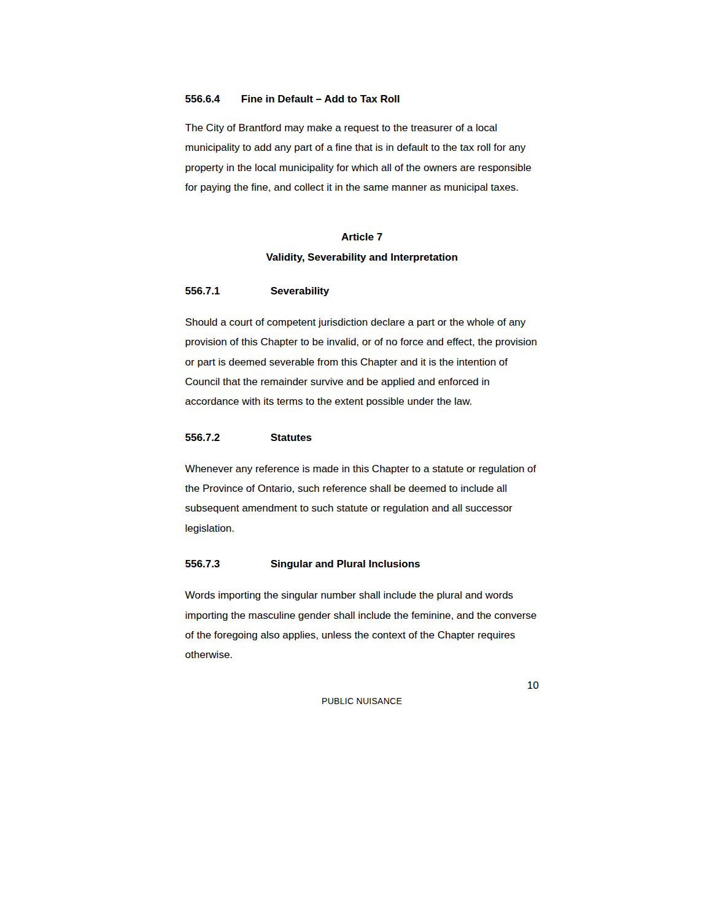556.6.4 Fine in Default – Add to Tax Roll
The City of Brantford may make a request to the treasurer of a local municipality to add any part of a fine that is in default to the tax roll for any property in the local municipality for which all of the owners are responsible for paying the fine, and collect it in the same manner as municipal taxes.
Article 7
Validity, Severability and Interpretation
556.7.1 Severability
Should a court of competent jurisdiction declare a part or the whole of any provision of this Chapter to be invalid, or of no force and effect, the provision or part is deemed severable from this Chapter and it is the intention of Council that the remainder survive and be applied and enforced in accordance with its terms to the extent possible under the law.
556.7.2 Statutes
Whenever any reference is made in this Chapter to a statute or regulation of the Province of Ontario, such reference shall be deemed to include all subsequent amendment to such statute or regulation and all successor legislation.
556.7.3 Singular and Plural Inclusions
Words importing the singular number shall include the plural and words importing the masculine gender shall include the feminine, and the converse of the foregoing also applies, unless the context of the Chapter requires otherwise.
PUBLIC NUISANCE 10